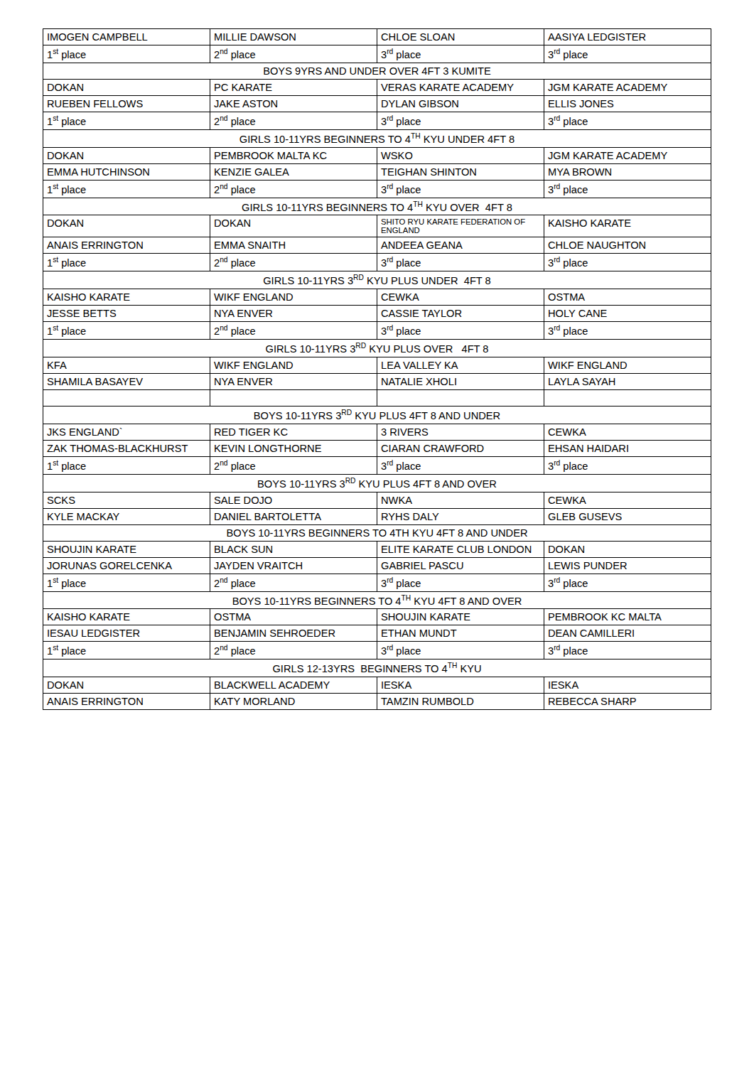| IMOGEN CAMPBELL | MILLIE DAWSON | CHLOE SLOAN | AASIYA LEDGISTER |
| 1 st place | 2 nd place | 3 rd place | 3 rd place |
| BOYS 9YRS AND UNDER OVER 4FT 3 KUMITE |
| DOKAN | PC KARATE | VERAS KARATE ACADEMY | JGM KARATE ACADEMY |
| RUEBEN FELLOWS | JAKE ASTON | DYLAN GIBSON | ELLIS JONES |
| 1 st place | 2 nd place | 3 rd place | 3 rd place |
| GIRLS 10-11YRS BEGINNERS TO 4 TH KYU UNDER 4FT 8 |
| DOKAN | PEMBROOK MALTA KC | WSKO | JGM KARATE ACADEMY |
| EMMA HUTCHINSON | KENZIE GALEA | TEIGHAN SHINTON | MYA BROWN |
| 1 st place | 2 nd place | 3 rd place | 3 rd place |
| GIRLS 10-11YRS BEGINNERS TO 4 TH KYU OVER 4FT 8 |
| DOKAN | DOKAN | SHITO RYU KARATE FEDERATION OF ENGLAND | KAISHO KARATE |
| ANAIS ERRINGTON | EMMA SNAITH | ANDEEA GEANA | CHLOE NAUGHTON |
| 1 st place | 2 nd place | 3 rd place | 3 rd place |
| GIRLS 10-11YRS 3 RD KYU PLUS UNDER 4FT 8 |
| KAISHO KARATE | WIKF ENGLAND | CEWKA | OSTMA |
| JESSE BETTS | NYA ENVER | CASSIE TAYLOR | HOLY CANE |
| 1 st place | 2 nd place | 3 rd place | 3 rd place |
| GIRLS 10-11YRS 3 RD KYU PLUS OVER 4FT 8 |
| KFA | WIKF ENGLAND | LEA VALLEY KA | WIKF ENGLAND |
| SHAMILA BASAYEV | NYA ENVER | NATALIE XHOLI | LAYLA SAYAH |
| BOYS 10-11YRS 3 RD KYU PLUS 4FT 8 AND UNDER |
| JKS ENGLAND` | RED TIGER KC | 3 RIVERS | CEWKA |
| ZAK THOMAS-BLACKHURST | KEVIN LONGTHORNE | CIARAN CRAWFORD | EHSAN HAIDARI |
| 1 st place | 2 nd place | 3 rd place | 3 rd place |
| BOYS 10-11YRS 3 RD KYU PLUS 4FT 8 AND OVER |
| SCKS | SALE DOJO | NWKA | CEWKA |
| KYLE MACKAY | DANIEL BARTOLETTA | RYHS DALY | GLEB GUSEVS |
| BOYS 10-11YRS BEGINNERS TO 4TH KYU 4FT 8 AND UNDER |
| SHOUJIN KARATE | BLACK SUN | ELITE KARATE CLUB LONDON | DOKAN |
| JORUNAS GORELCENKA | JAYDEN VRAITCH | GABRIEL PASCU | LEWIS PUNDER |
| 1 st place | 2 nd place | 3 rd place | 3 rd place |
| BOYS 10-11YRS BEGINNERS TO 4 TH KYU 4FT 8 AND OVER |
| KAISHO KARATE | OSTMA | SHOUJIN KARATE | PEMBROOK KC MALTA |
| IESAU LEDGISTER | BENJAMIN SEHROEDER | ETHAN MUNDT | DEAN CAMILLERI |
| 1 st place | 2 nd place | 3 rd place | 3 rd place |
| GIRLS 12-13YRS BEGINNERS TO 4 TH KYU |
| DOKAN | BLACKWELL ACADEMY | IESKA | IESKA |
| ANAIS ERRINGTON | KATY MORLAND | TAMZIN RUMBOLD | REBECCA SHARP |